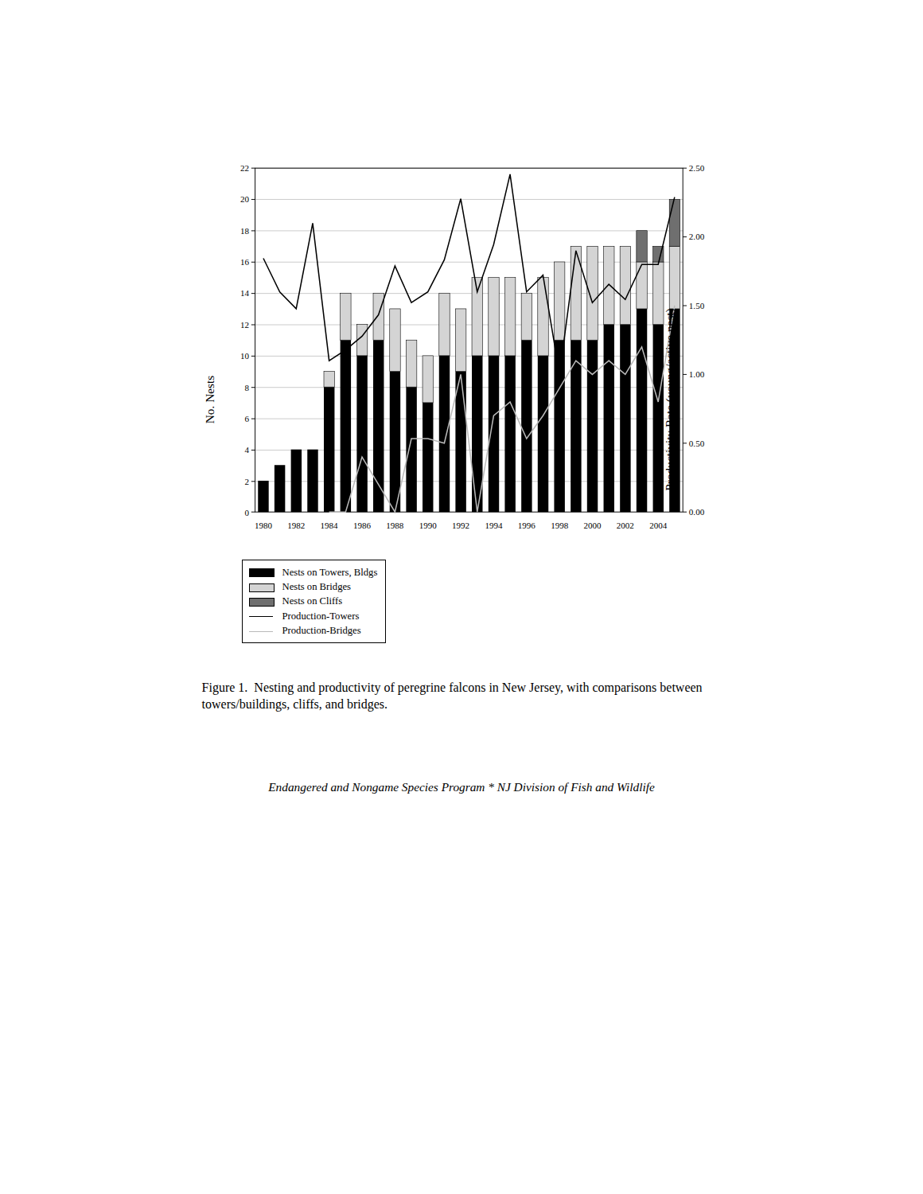No. Nests
Productivity Rate (young/active nest)
22 20 18 16 14 12 10 8 6 4 2 0 0.00 0.50 1.00 1.50 2.00 2.50 1980 1982 1984 1986 1988 1990 1992 1994 1996 1998 2000 2002 2004
| | Nests on Towers, Bldgs |
| | Nests on Bridges |
| | Nests on Cliffs |
| | Production-Towers |
| | Production-Bridges |
Figure 1. Nesting and productivity of peregrine falcons in New Jersey, with comparisons between towers/buildings, cliffs, and bridges.
Endangered and Nongame Species Program * NJ Division of Fish and Wildlife